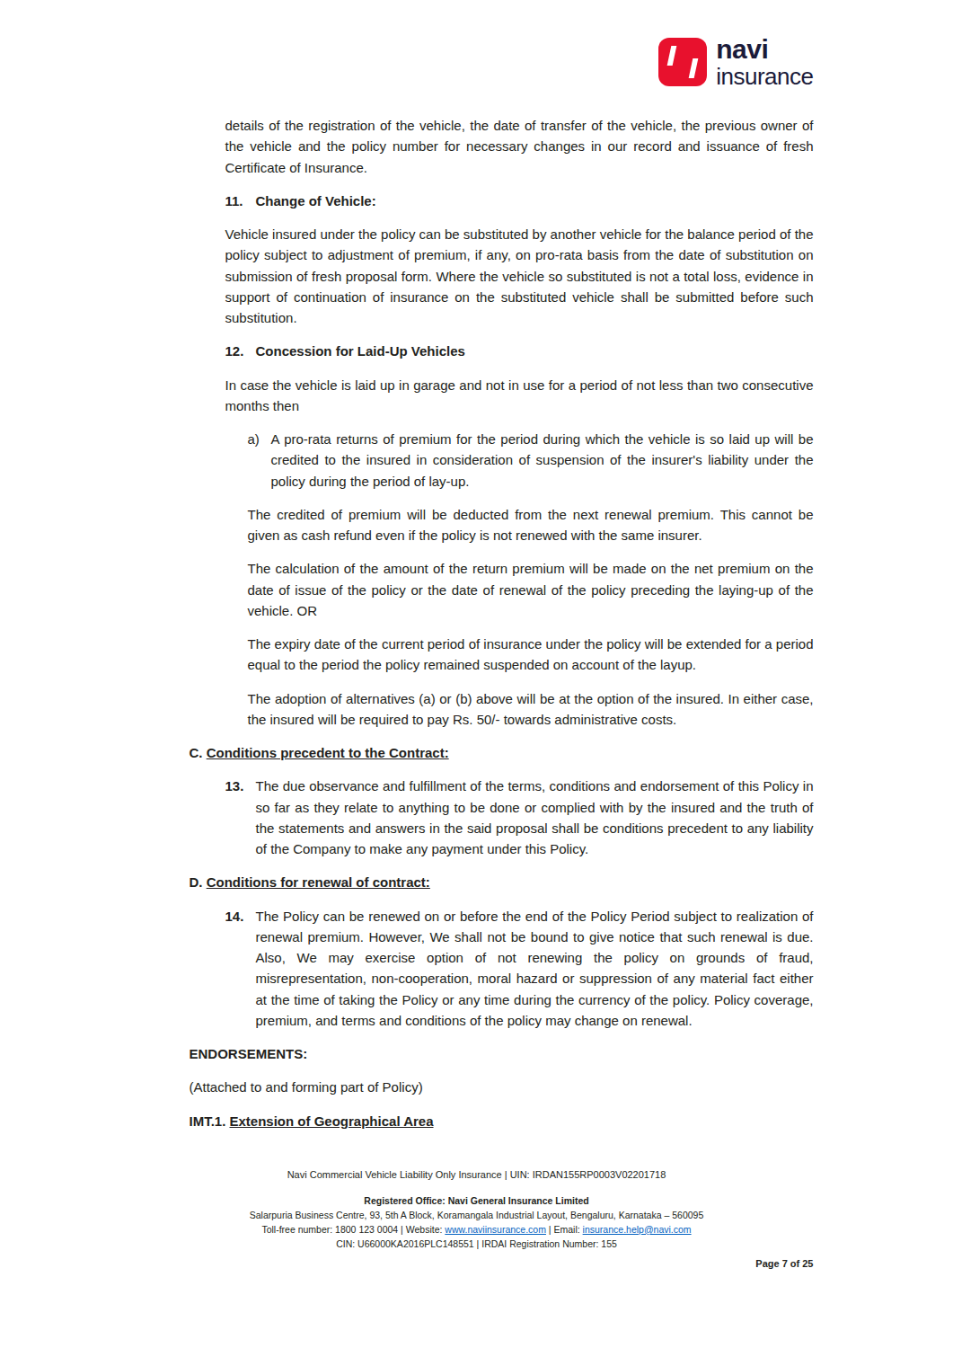navi insurance
details of the registration of the vehicle, the date of transfer of the vehicle, the previous owner of the vehicle and the policy number for necessary changes in our record and issuance of fresh Certificate of Insurance.
11.
Change of Vehicle:
Vehicle insured under the policy can be substituted by another vehicle for the balance period of the policy subject to adjustment of premium, if any, on pro-rata basis from the date of substitution on submission of fresh proposal form. Where the vehicle so substituted is not a total loss, evidence in support of continuation of insurance on the substituted vehicle shall be submitted before such substitution.
12.
Concession for Laid-Up Vehicles
In case the vehicle is laid up in garage and not in use for a period of not less than two consecutive months then
a)
A pro-rata returns of premium for the period during which the vehicle is so laid up will be credited to the insured in consideration of suspension of the insurer's liability under the policy during the period of lay-up.
The credited of premium will be deducted from the next renewal premium. This cannot be given as cash refund even if the policy is not renewed with the same insurer.
The calculation of the amount of the return premium will be made on the net premium on the date of issue of the policy or the date of renewal of the policy preceding the laying-up of the vehicle. OR
The expiry date of the current period of insurance under the policy will be extended for a period equal to the period the policy remained suspended on account of the layup.
The adoption of alternatives (a) or (b) above will be at the option of the insured. In either case, the insured will be required to pay Rs. 50/- towards administrative costs.
C. Conditions precedent to the Contract:
13.
The due observance and fulfillment of the terms, conditions and endorsement of this Policy in so far as they relate to anything to be done or complied with by the insured and the truth of the statements and answers in the said proposal shall be conditions precedent to any liability of the Company to make any payment under this Policy.
D. Conditions for renewal of contract:
14.
The Policy can be renewed on or before the end of the Policy Period subject to realization of renewal premium. However, We shall not be bound to give notice that such renewal is due. Also, We may exercise option of not renewing the policy on grounds of fraud, misrepresentation, non-cooperation, moral hazard or suppression of any material fact either at the time of taking the Policy or any time during the currency of the policy. Policy coverage, premium, and terms and conditions of the policy may change on renewal.
ENDORSEMENTS:
(Attached to and forming part of Policy)
IMT.1. Extension of Geographical Area
Navi Commercial Vehicle Liability Only Insurance | UIN: IRDAN155RP0003V02201718
Registered Office: Navi General Insurance Limited
Salarpuria Business Centre, 93, 5th A Block, Koramangala Industrial Layout, Bengaluru, Karnataka – 560095
Toll-free number: 1800 123 0004 | Website: www.naviinsurance.com | Email: insurance.help@navi.com
CIN: U66000KA2016PLC148551 | IRDAI Registration Number: 155
Page 7 of 25